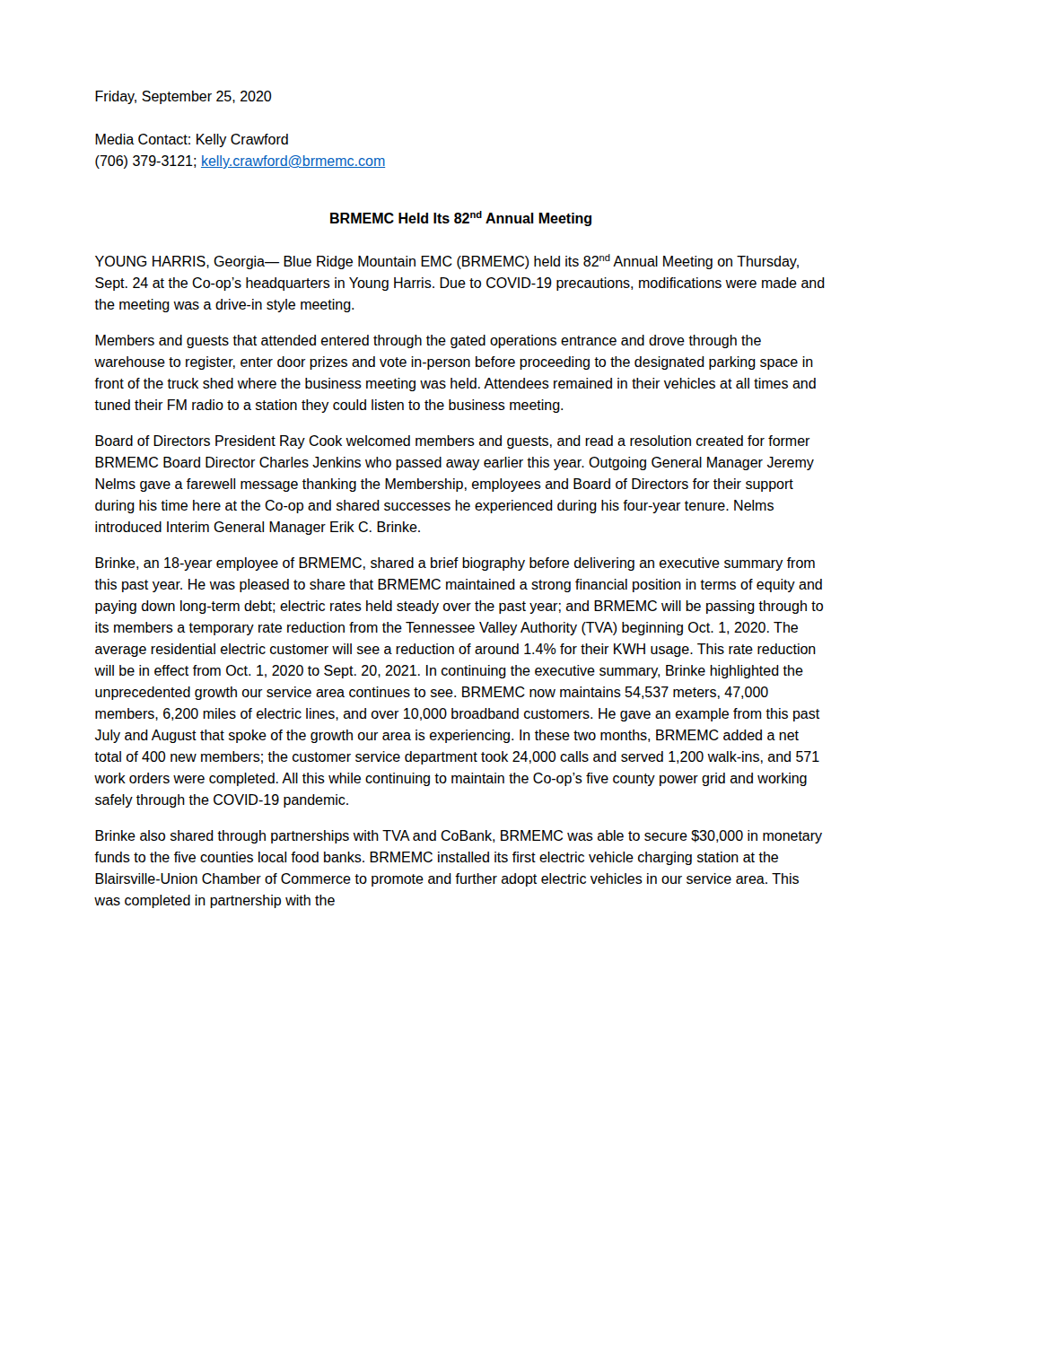Friday, September 25, 2020
Media Contact: Kelly Crawford
(706) 379-3121; kelly.crawford@brmemc.com
BRMEMC Held Its 82nd Annual Meeting
YOUNG HARRIS, Georgia— Blue Ridge Mountain EMC (BRMEMC) held its 82nd Annual Meeting on Thursday, Sept. 24 at the Co-op’s headquarters in Young Harris. Due to COVID-19 precautions, modifications were made and the meeting was a drive-in style meeting.
Members and guests that attended entered through the gated operations entrance and drove through the warehouse to register, enter door prizes and vote in-person before proceeding to the designated parking space in front of the truck shed where the business meeting was held. Attendees remained in their vehicles at all times and tuned their FM radio to a station they could listen to the business meeting.
Board of Directors President Ray Cook welcomed members and guests, and read a resolution created for former BRMEMC Board Director Charles Jenkins who passed away earlier this year. Outgoing General Manager Jeremy Nelms gave a farewell message thanking the Membership, employees and Board of Directors for their support during his time here at the Co-op and shared successes he experienced during his four-year tenure. Nelms introduced Interim General Manager Erik C. Brinke.
Brinke, an 18-year employee of BRMEMC, shared a brief biography before delivering an executive summary from this past year. He was pleased to share that BRMEMC maintained a strong financial position in terms of equity and paying down long-term debt; electric rates held steady over the past year; and BRMEMC will be passing through to its members a temporary rate reduction from the Tennessee Valley Authority (TVA) beginning Oct. 1, 2020. The average residential electric customer will see a reduction of around 1.4% for their KWH usage. This rate reduction will be in effect from Oct. 1, 2020 to Sept. 20, 2021. In continuing the executive summary, Brinke highlighted the unprecedented growth our service area continues to see. BRMEMC now maintains 54,537 meters, 47,000 members, 6,200 miles of electric lines, and over 10,000 broadband customers. He gave an example from this past July and August that spoke of the growth our area is experiencing. In these two months, BRMEMC added a net total of 400 new members; the customer service department took 24,000 calls and served 1,200 walk-ins, and 571 work orders were completed. All this while continuing to maintain the Co-op’s five county power grid and working safely through the COVID-19 pandemic.
Brinke also shared through partnerships with TVA and CoBank, BRMEMC was able to secure $30,000 in monetary funds to the five counties local food banks. BRMEMC installed its first electric vehicle charging station at the Blairsville-Union Chamber of Commerce to promote and further adopt electric vehicles in our service area. This was completed in partnership with the